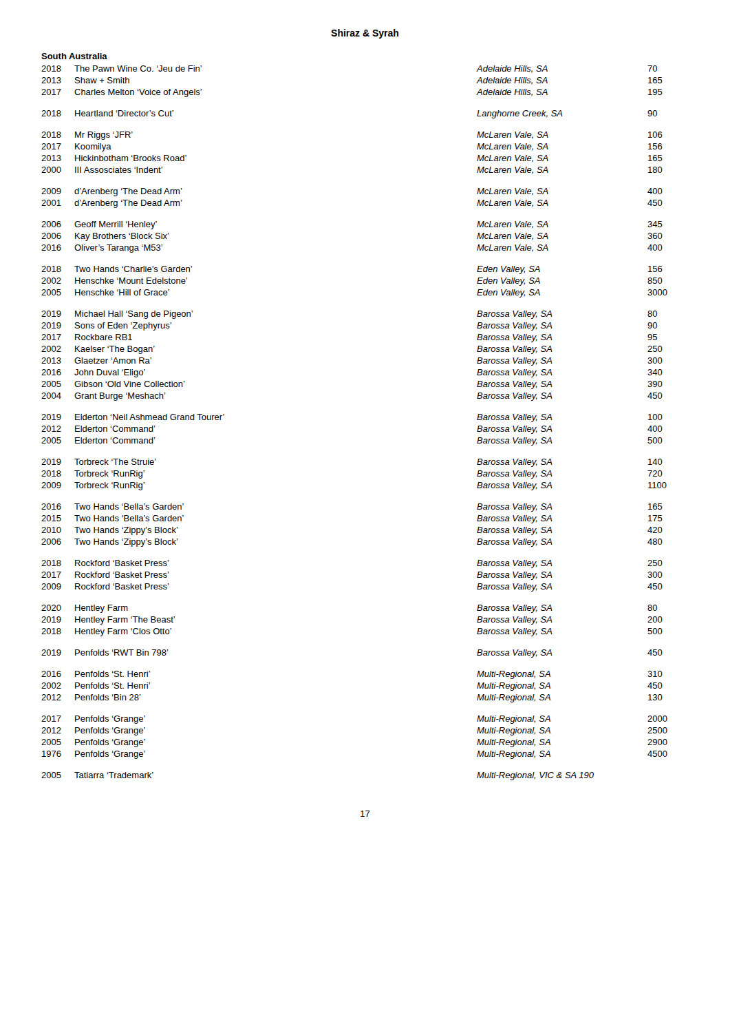Shiraz & Syrah
South Australia
| 2018 | The Pawn Wine Co. ‘Jeu de Fin’ | Adelaide Hills, SA | 70 |
| 2013 | Shaw + Smith | Adelaide Hills, SA | 165 |
| 2017 | Charles Melton ‘Voice of Angels’ | Adelaide Hills, SA | 195 |
| 2018 | Heartland ‘Director’s Cut’ | Langhorne Creek, SA | 90 |
| 2018 | Mr Riggs ‘JFR’ | McLaren Vale, SA | 106 |
| 2017 | Koomilya | McLaren Vale, SA | 156 |
| 2013 | Hickinbotham ‘Brooks Road’ | McLaren Vale, SA | 165 |
| 2000 | III Assosciates ‘Indent’ | McLaren Vale, SA | 180 |
| 2009 | d’Arenberg ‘The Dead Arm’ | McLaren Vale, SA | 400 |
| 2001 | d’Arenberg ‘The Dead Arm’ | McLaren Vale, SA | 450 |
| 2006 | Geoff Merrill ‘Henley’ | McLaren Vale, SA | 345 |
| 2006 | Kay Brothers ‘Block Six’ | McLaren Vale, SA | 360 |
| 2016 | Oliver’s Taranga ‘M53’ | McLaren Vale, SA | 400 |
| 2018 | Two Hands ‘Charlie’s Garden’ | Eden Valley, SA | 156 |
| 2002 | Henschke ‘Mount Edelstone’ | Eden Valley, SA | 850 |
| 2005 | Henschke ‘Hill of Grace’ | Eden Valley, SA | 3000 |
| 2019 | Michael Hall ‘Sang de Pigeon’ | Barossa Valley, SA | 80 |
| 2019 | Sons of Eden ‘Zephyrus’ | Barossa Valley, SA | 90 |
| 2017 | Rockbare RB1 | Barossa Valley, SA | 95 |
| 2002 | Kaelser ‘The Bogan’ | Barossa Valley, SA | 250 |
| 2013 | Glaetzer ‘Amon Ra’ | Barossa Valley, SA | 300 |
| 2016 | John Duval ‘Eligo’ | Barossa Valley, SA | 340 |
| 2005 | Gibson ‘Old Vine Collection’ | Barossa Valley, SA | 390 |
| 2004 | Grant Burge ‘Meshach’ | Barossa Valley, SA | 450 |
| 2019 | Elderton ‘Neil Ashmead Grand Tourer’ | Barossa Valley, SA | 100 |
| 2012 | Elderton ‘Command’ | Barossa Valley, SA | 400 |
| 2005 | Elderton ‘Command’ | Barossa Valley, SA | 500 |
| 2019 | Torbreck ‘The Struie’ | Barossa Valley, SA | 140 |
| 2018 | Torbreck ‘RunRig’ | Barossa Valley, SA | 720 |
| 2009 | Torbreck ‘RunRig’ | Barossa Valley, SA | 1100 |
| 2016 | Two Hands ‘Bella’s Garden’ | Barossa Valley, SA | 165 |
| 2015 | Two Hands ‘Bella’s Garden’ | Barossa Valley, SA | 175 |
| 2010 | Two Hands ‘Zippy’s Block’ | Barossa Valley, SA | 420 |
| 2006 | Two Hands ‘Zippy’s Block’ | Barossa Valley, SA | 480 |
| 2018 | Rockford ‘Basket Press’ | Barossa Valley, SA | 250 |
| 2017 | Rockford ‘Basket Press’ | Barossa Valley, SA | 300 |
| 2009 | Rockford ‘Basket Press’ | Barossa Valley, SA | 450 |
| 2020 | Hentley Farm | Barossa Valley, SA | 80 |
| 2019 | Hentley Farm ‘The Beast’ | Barossa Valley, SA | 200 |
| 2018 | Hentley Farm ‘Clos Otto’ | Barossa Valley, SA | 500 |
| 2019 | Penfolds ‘RWT Bin 798’ | Barossa Valley, SA | 450 |
| 2016 | Penfolds ‘St. Henri’ | Multi-Regional, SA | 310 |
| 2002 | Penfolds ‘St. Henri’ | Multi-Regional, SA | 450 |
| 2012 | Penfolds ‘Bin 28’ | Multi-Regional, SA | 130 |
| 2017 | Penfolds ‘Grange’ | Multi-Regional, SA | 2000 |
| 2012 | Penfolds ‘Grange’ | Multi-Regional, SA | 2500 |
| 2005 | Penfolds ‘Grange’ | Multi-Regional, SA | 2900 |
| 1976 | Penfolds ‘Grange’ | Multi-Regional, SA | 4500 |
| 2005 | Tatiarra ‘Trademark’ | Multi-Regional, VIC & SA 190 |
17